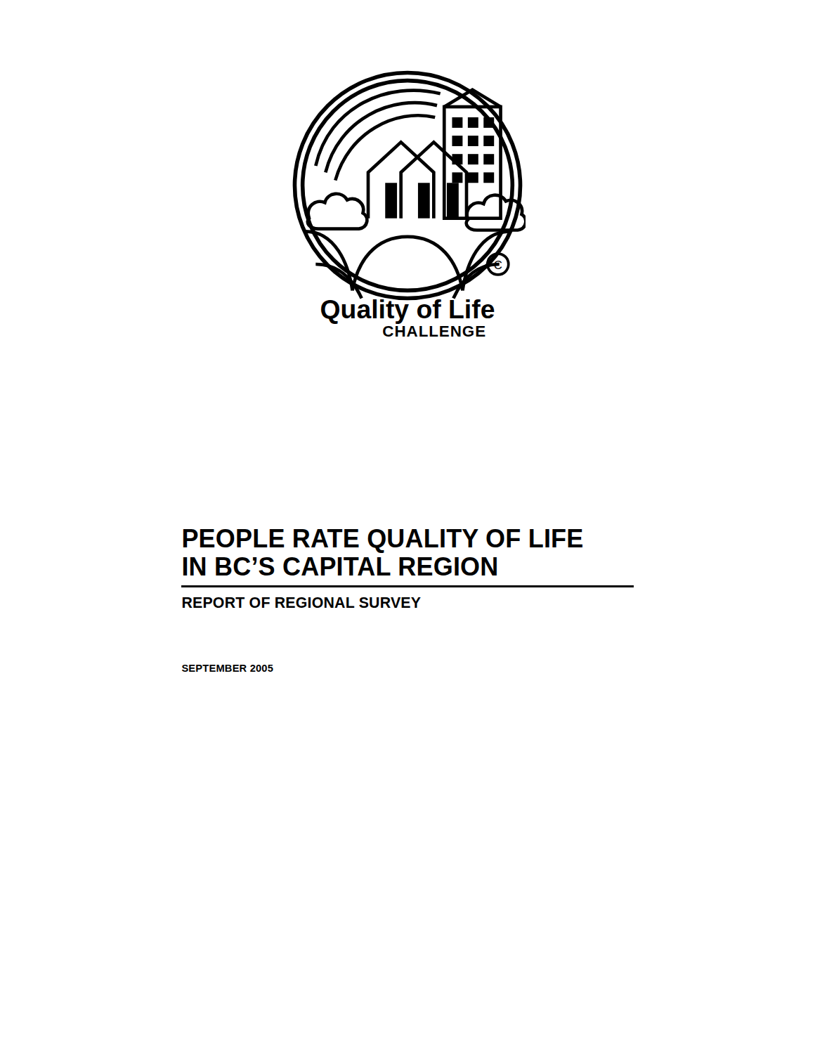C Quality of Life CHALLENGE
PEOPLE RATE QUALITY OF LIFE
IN BC’S CAPITAL REGION
REPORT OF REGIONAL SURVEY
SEPTEMBER 2005